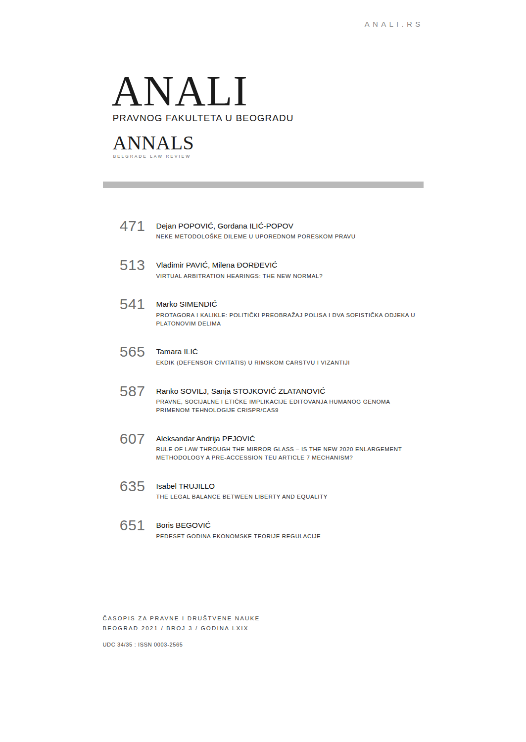Anali.rs
ANALI
PRAVNOG FAKULTETA U BEOGRADU
ANNALS
Belgrade Law Review
471
Dejan POPOVIĆ, Gordana ILIĆ-POPOV
Neke metodološke dileme u uporednom poreskom pravu
513
Vladimir PAVIĆ, Milena ĐORĐEVIĆ
Virtual arbitration hearings: the new normal?
541
Marko SIMENDIĆ
Protagora i Kalikle: politički preobražaj polisa i dva sofistička odjeka u Platonovim delima
565
Tamara ILIĆ
Ekdik (defensor civitatis) u Rimskom carstvu i Vizantiji
587
Ranko SOVILJ, Sanja STOJKOVIĆ ZLATANOVIĆ
Pravne, socijalne i etičke implikacije editovanja humanog genoma primenom tehnologije CRISPR/Cas9
607
Aleksandar Andrija PEJOVIĆ
Rule of law through the mirror glass – is the new 2020 enlargement methodology a pre-accession TEU Article 7 mechanism?
635
Isabel TRUJILLO
The legal balance between liberty and equality
651
Boris BEGOVIĆ
Pedeset godina ekonomske teorije regulacije
Časopis za pravne i društvene nauke
Beograd 2021 / Broj 3 / Godina LXIX
UDC 34/35 : ISSN 0003-2565